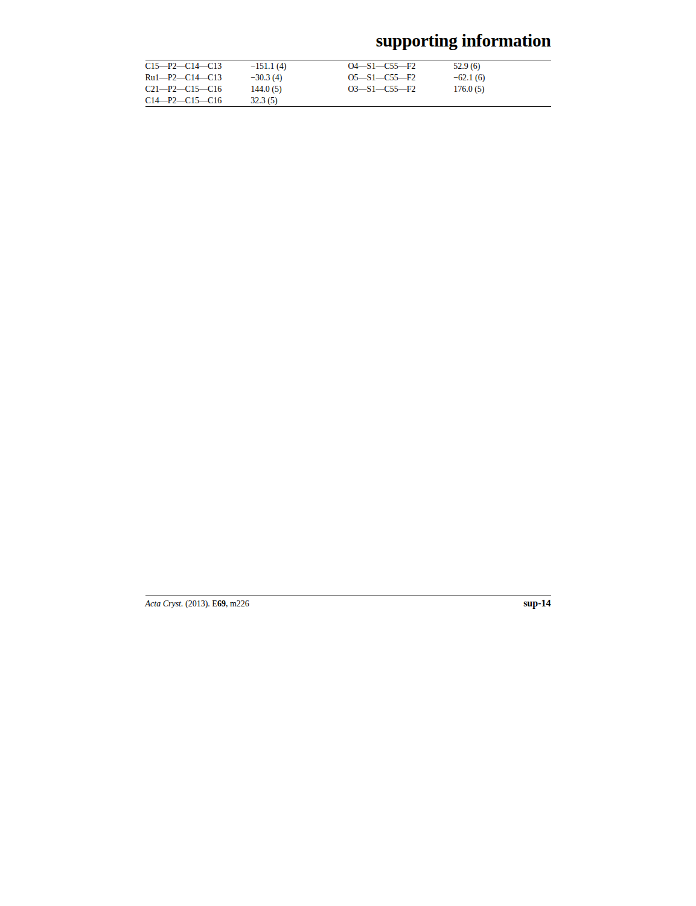supporting information
| C15—P2—C14—C13 | −151.1 (4) | O4—S1—C55—F2 | 52.9 (6) |
| Ru1—P2—C14—C13 | −30.3 (4) | O5—S1—C55—F2 | −62.1 (6) |
| C21—P2—C15—C16 | 144.0 (5) | O3—S1—C55—F2 | 176.0 (5) |
| C14—P2—C15—C16 | 32.3 (5) | | |
Acta Cryst. (2013). E69, m226
sup-14